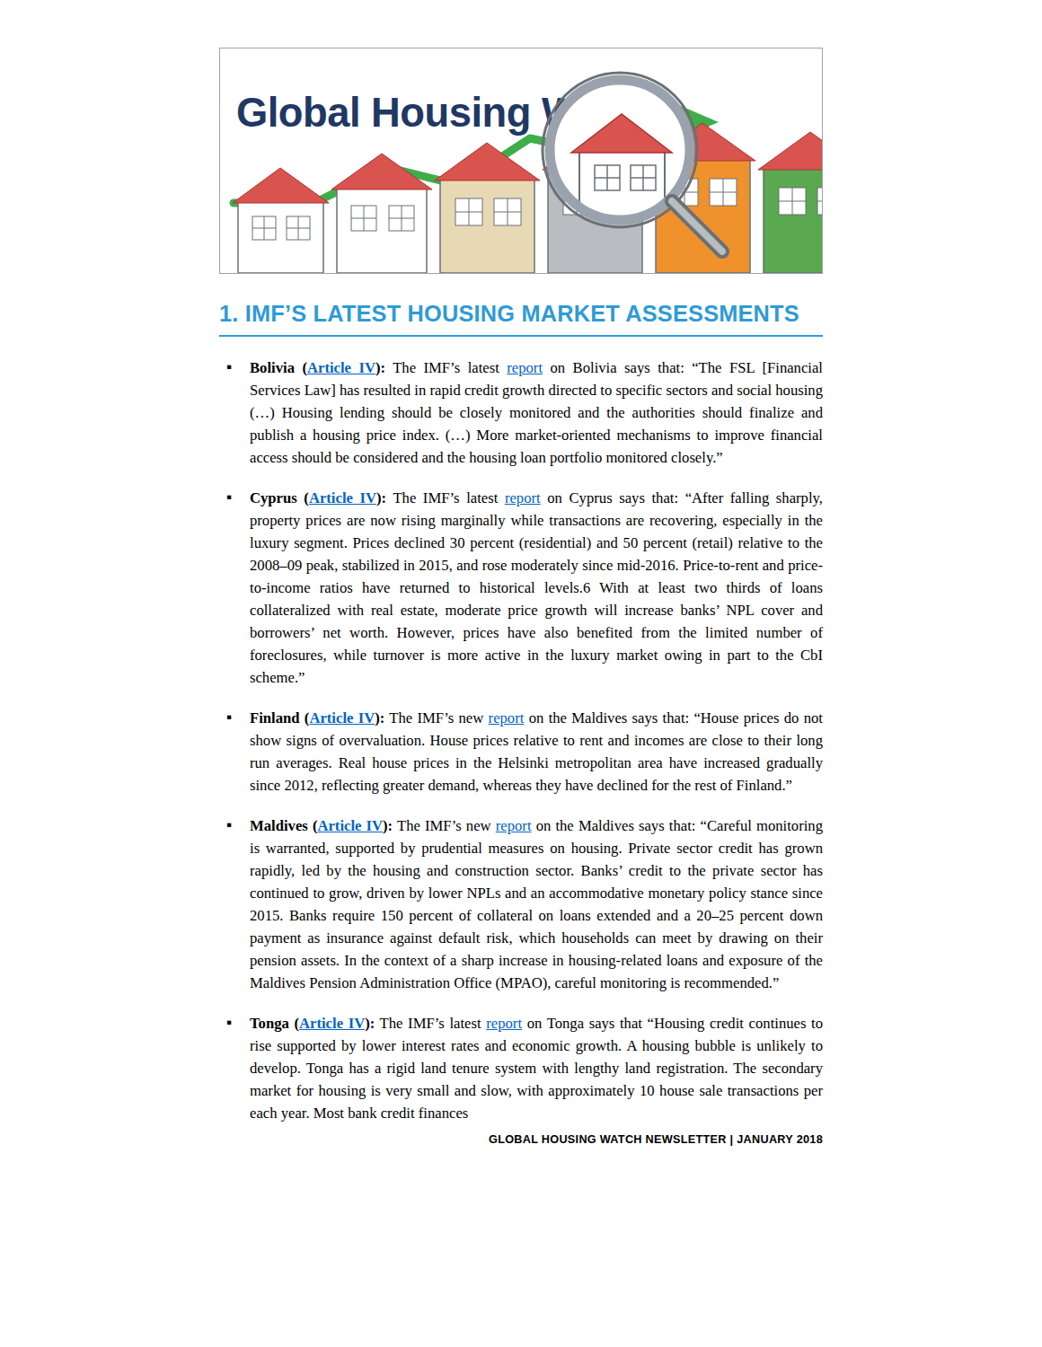Global Housing Watch
1. IMF’S LATEST HOUSING MARKET ASSESSMENTS
Bolivia (Article IV): The IMF’s latest report on Bolivia says that: “The FSL [Financial Services Law] has resulted in rapid credit growth directed to specific sectors and social housing (…) Housing lending should be closely monitored and the authorities should finalize and publish a housing price index. (…) More market-oriented mechanisms to improve financial access should be considered and the housing loan portfolio monitored closely.”
Cyprus (Article IV): The IMF’s latest report on Cyprus says that: “After falling sharply, property prices are now rising marginally while transactions are recovering, especially in the luxury segment. Prices declined 30 percent (residential) and 50 percent (retail) relative to the 2008–09 peak, stabilized in 2015, and rose moderately since mid-2016. Price-to-rent and price-to-income ratios have returned to historical levels.6 With at least two thirds of loans collateralized with real estate, moderate price growth will increase banks’ NPL cover and borrowers’ net worth. However, prices have also benefited from the limited number of foreclosures, while turnover is more active in the luxury market owing in part to the CbI scheme.”
Finland (Article IV): The IMF’s new report on the Maldives says that: “House prices do not show signs of overvaluation. House prices relative to rent and incomes are close to their long run averages. Real house prices in the Helsinki metropolitan area have increased gradually since 2012, reflecting greater demand, whereas they have declined for the rest of Finland.”
Maldives (Article IV): The IMF’s new report on the Maldives says that: “Careful monitoring is warranted, supported by prudential measures on housing. Private sector credit has grown rapidly, led by the housing and construction sector. Banks’ credit to the private sector has continued to grow, driven by lower NPLs and an accommodative monetary policy stance since 2015. Banks require 150 percent of collateral on loans extended and a 20–25 percent down payment as insurance against default risk, which households can meet by drawing on their pension assets. In the context of a sharp increase in housing-related loans and exposure of the Maldives Pension Administration Office (MPAO), careful monitoring is recommended.”
Tonga (Article IV): The IMF’s latest report on Tonga says that “Housing credit continues to rise supported by lower interest rates and economic growth. A housing bubble is unlikely to develop. Tonga has a rigid land tenure system with lengthy land registration. The secondary market for housing is very small and slow, with approximately 10 house sale transactions per each year. Most bank credit finances
GLOBAL HOUSING WATCH NEWSLETTER | JANUARY 2018